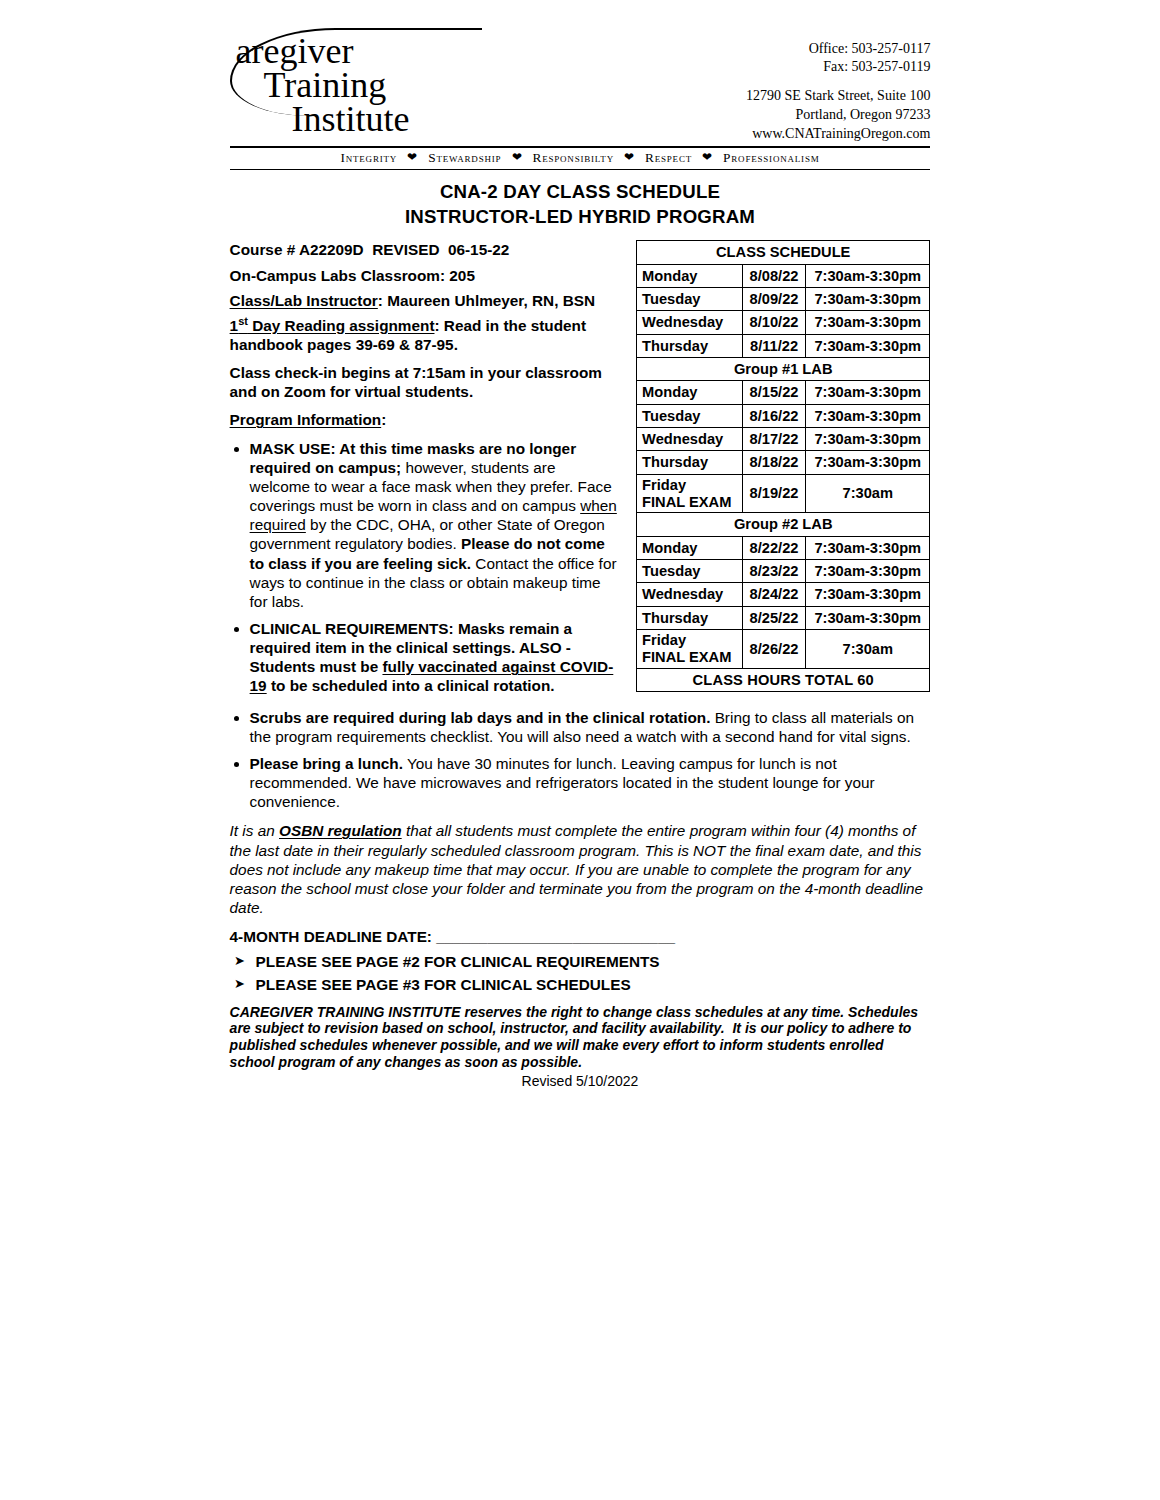aregiver
Training
Institute
Office: 503-257-0117
Fax: 503-257-0119
12790 SE Stark Street, Suite 100
Portland, Oregon 97233
www.CNATrainingOregon.com
Integrity ❤ Stewardship ❤ Responsibilty ❤ Respect ❤ Professionalism
CNA-2 DAY CLASS SCHEDULE
INSTRUCTOR-LED HYBRID PROGRAM
Course # A22209D REVISED 06-15-22
On-Campus Labs Classroom: 205
Class/Lab Instructor: Maureen Uhlmeyer, RN, BSN
1st Day Reading assignment: Read in the student handbook pages 39-69 & 87-95.
Class check-in begins at 7:15am in your classroom and on Zoom for virtual students.
Program Information:
MASK USE: At this time masks are no longer required on campus; however, students are welcome to wear a face mask when they prefer. Face coverings must be worn in class and on campus when required by the CDC, OHA, or other State of Oregon government regulatory bodies. Please do not come to class if you are feeling sick. Contact the office for ways to continue in the class or obtain makeup time for labs.
CLINICAL REQUIREMENTS: Masks remain a required item in the clinical settings. ALSO - Students must be fully vaccinated against COVID-19 to be scheduled into a clinical rotation.
| CLASS SCHEDULE |
| --- |
| Monday | 8/08/22 | 7:30am-3:30pm |
| Tuesday | 8/09/22 | 7:30am-3:30pm |
| Wednesday | 8/10/22 | 7:30am-3:30pm |
| Thursday | 8/11/22 | 7:30am-3:30pm |
| Group #1 LAB |
| Monday | 8/15/22 | 7:30am-3:30pm |
| Tuesday | 8/16/22 | 7:30am-3:30pm |
| Wednesday | 8/17/22 | 7:30am-3:30pm |
| Thursday | 8/18/22 | 7:30am-3:30pm |
| Friday FINAL EXAM | 8/19/22 | 7:30am |
| Group #2 LAB |
| Monday | 8/22/22 | 7:30am-3:30pm |
| Tuesday | 8/23/22 | 7:30am-3:30pm |
| Wednesday | 8/24/22 | 7:30am-3:30pm |
| Thursday | 8/25/22 | 7:30am-3:30pm |
| Friday FINAL EXAM | 8/26/22 | 7:30am |
| CLASS HOURS TOTAL 60 |
Scrubs are required during lab days and in the clinical rotation. Bring to class all materials on the program requirements checklist. You will also need a watch with a second hand for vital signs.
Please bring a lunch. You have 30 minutes for lunch. Leaving campus for lunch is not recommended. We have microwaves and refrigerators located in the student lounge for your convenience.
It is an OSBN regulation that all students must complete the entire program within four (4) months of the last date in their regularly scheduled classroom program. This is NOT the final exam date, and this does not include any makeup time that may occur. If you are unable to complete the program for any reason the school must close your folder and terminate you from the program on the 4-month deadline date.
4-MONTH DEADLINE DATE: ____________________________
PLEASE SEE PAGE #2 FOR CLINICAL REQUIREMENTS
PLEASE SEE PAGE #3 FOR CLINICAL SCHEDULES
CAREGIVER TRAINING INSTITUTE reserves the right to change class schedules at any time. Schedules are subject to revision based on school, instructor, and facility availability. It is our policy to adhere to published schedules whenever possible, and we will make every effort to inform students enrolled school program of any changes as soon as possible.
Revised 5/10/2022